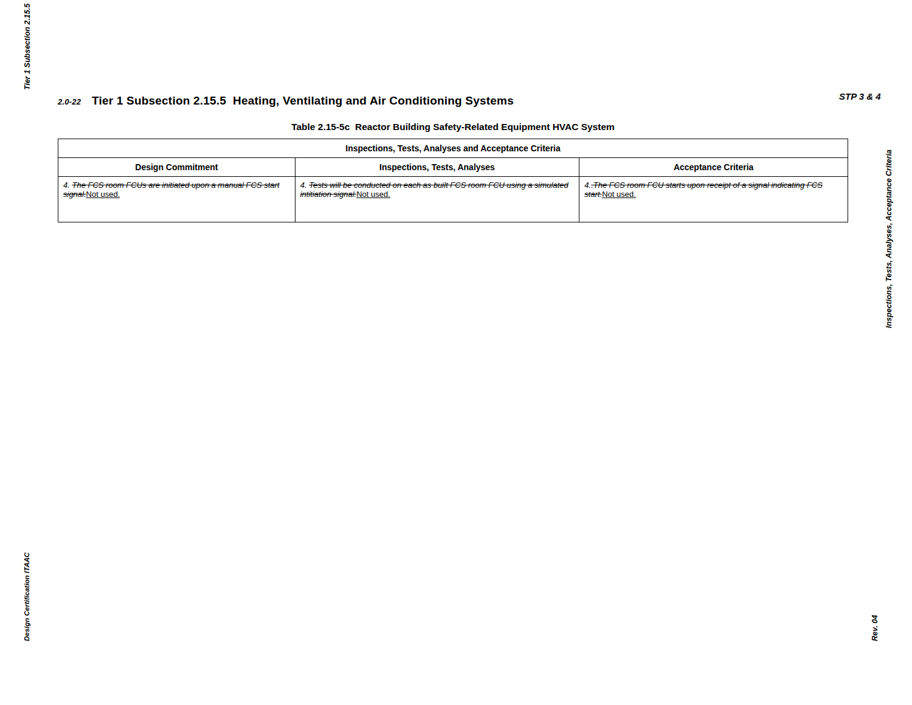Tier 1 Subsection 2.15.5 Heating, Ventilating and Air Conditioning Systems
Design Certification ITAAC
Inspections, Tests, Analyses, Acceptance Criteria
Rev. 04
2.0-22 Tier 1 Subsection 2.15.5 Heating, Ventilating and Air Conditioning Systems
STP 3 & 4
Table 2.15-5c Reactor Building Safety-Related Equipment HVAC System
| Inspections, Tests, Analyses and Acceptance Criteria |
| --- |
| Design Commitment | Inspections, Tests, Analyses | Acceptance Criteria |
| 4. The FCS room FCUs are initiated upon a manual FCS start signal. Not used. | 4. Tests will be conducted on each as built FCS room FCU using a simulated intitiation signal. Not used. | 4. .The FCS room FCU starts upon receipt of a signal indicating FCS start. Not used. |